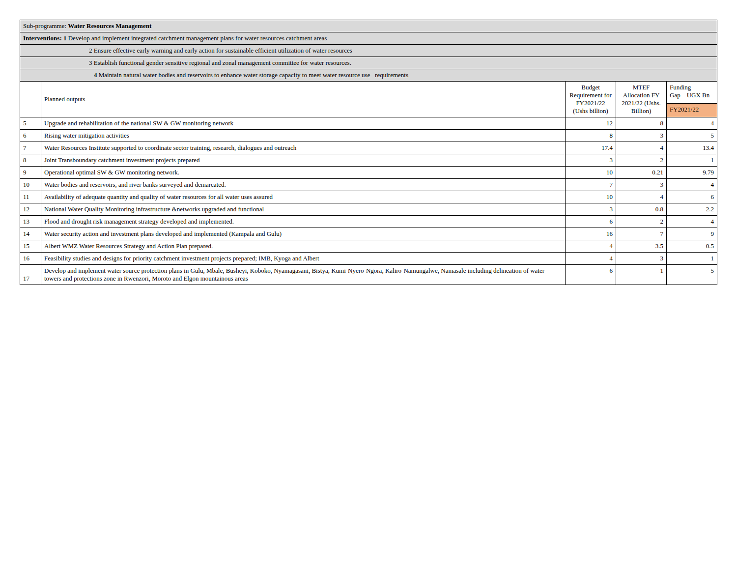| Sub-programme: Water Resources Management |
| Interventions: 1 Develop and implement integrated catchment management plans for water resources catchment areas |
| 2 Ensure effective early warning and early action for sustainable efficient utilization of water resources |
| 3 Establish functional gender sensitive regional and zonal management committee for water resources. |
| 4 Maintain natural water bodies and reservoirs to enhance water storage capacity to meet water resource use requirements |
| | Planned outputs | Budget Requirement for FY2021/22 (Ushs billion) | MTEF Allocation FY 2021/22 (Ushs. Billion) | Funding Gap UGX Bn |
| | FY2021/22 |
| 5 | Upgrade and rehabilitation of the national SW & GW monitoring network | 12 | 8 | 4 |
| 6 | Rising water mitigation activities | 8 | 3 | 5 |
| 7 | Water Resources Institute supported to coordinate sector training, research, dialogues and outreach | 17.4 | 4 | 13.4 |
| 8 | Joint Transboundary catchment investment projects prepared | 3 | 2 | 1 |
| 9 | Operational optimal SW & GW monitoring network. | 10 | 0.21 | 9.79 |
| 10 | Water bodies and reservoirs, and river banks surveyed and demarcated. | 7 | 3 | 4 |
| 11 | Availability of adequate quantity and quality of water resources for all water uses assured | 10 | 4 | 6 |
| 12 | National Water Quality Monitoring infrastructure &networks upgraded and functional | 3 | 0.8 | 2.2 |
| 13 | Flood and drought risk management strategy developed and implemented. | 6 | 2 | 4 |
| 14 | Water security action and investment plans developed and implemented (Kampala and Gulu) | 16 | 7 | 9 |
| 15 | Albert WMZ Water Resources Strategy and Action Plan prepared. | 4 | 3.5 | 0.5 |
| 16 | Feasibility studies and designs for priority catchment investment projects prepared; IMB, Kyoga and Albert | 4 | 3 | 1 |
| 17 | Develop and implement water source protection plans in Gulu, Mbale, Busheyi, Koboko, Nyamagasani, Bistya, Kumi-Nyero-Ngora, Kaliro-Namungalwe, Namasale including delineation of water towers and protections zone in Rwenzori, Moroto and Elgon mountainous areas | 6 | 1 | 5 |